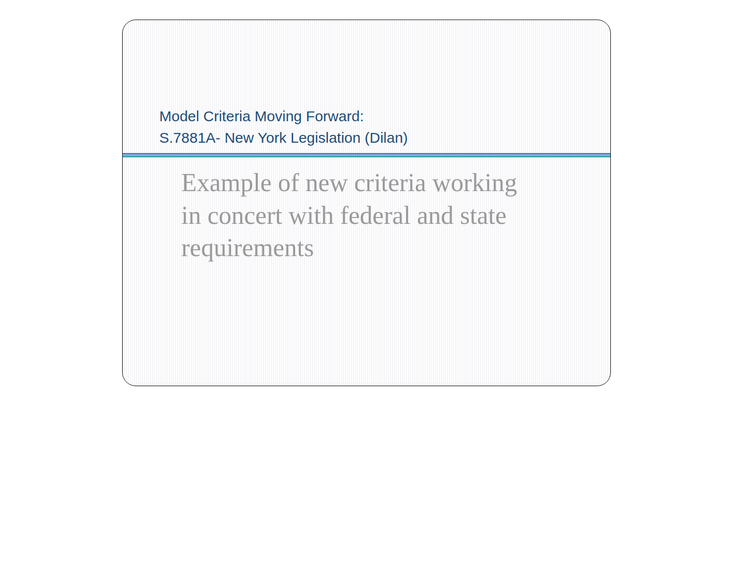Model Criteria Moving Forward:
S.7881A- New York Legislation (Dilan)
Example of new criteria working in concert with federal and state requirements